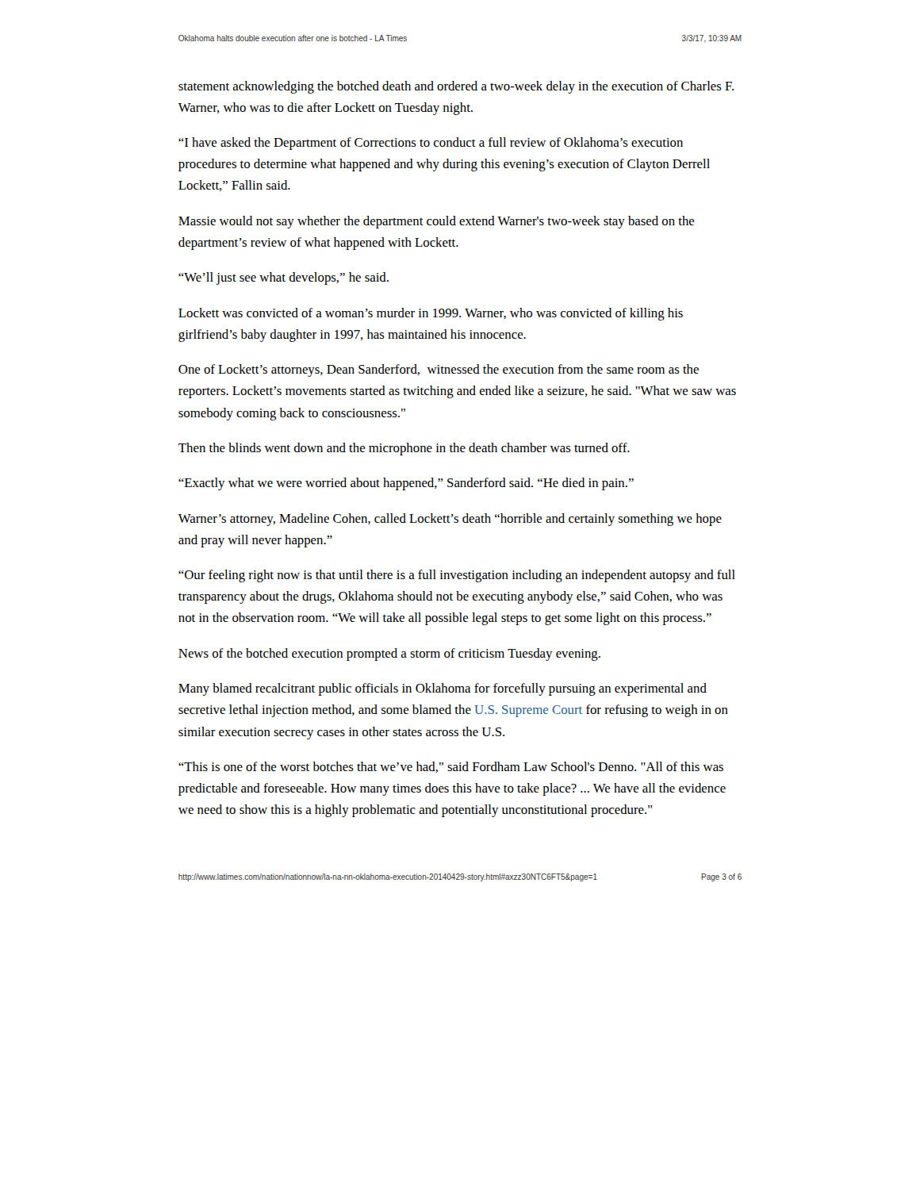Oklahoma halts double execution after one is botched - LA Times
3/3/17, 10:39 AM
statement acknowledging the botched death and ordered a two-week delay in the execution of Charles F. Warner, who was to die after Lockett on Tuesday night.
“I have asked the Department of Corrections to conduct a full review of Oklahoma’s execution procedures to determine what happened and why during this evening’s execution of Clayton Derrell Lockett,” Fallin said.
Massie would not say whether the department could extend Warner's two-week stay based on the department’s review of what happened with Lockett.
“We’ll just see what develops,” he said.
Lockett was convicted of a woman’s murder in 1999. Warner, who was convicted of killing his girlfriend’s baby daughter in 1997, has maintained his innocence.
One of Lockett’s attorneys, Dean Sanderford, witnessed the execution from the same room as the reporters. Lockett’s movements started as twitching and ended like a seizure, he said. "What we saw was somebody coming back to consciousness."
Then the blinds went down and the microphone in the death chamber was turned off.
“Exactly what we were worried about happened,” Sanderford said. “He died in pain.”
Warner’s attorney, Madeline Cohen, called Lockett’s death “horrible and certainly something we hope and pray will never happen.”
“Our feeling right now is that until there is a full investigation including an independent autopsy and full transparency about the drugs, Oklahoma should not be executing anybody else,” said Cohen, who was not in the observation room. “We will take all possible legal steps to get some light on this process.”
News of the botched execution prompted a storm of criticism Tuesday evening.
Many blamed recalcitrant public officials in Oklahoma for forcefully pursuing an experimental and secretive lethal injection method, and some blamed the U.S. Supreme Court for refusing to weigh in on similar execution secrecy cases in other states across the U.S.
“This is one of the worst botches that we’ve had," said Fordham Law School's Denno. "All of this was predictable and foreseeable. How many times does this have to take place? ... We have all the evidence we need to show this is a highly problematic and potentially unconstitutional procedure."
http://www.latimes.com/nation/nationnow/la-na-nn-oklahoma-execution-20140429-story.html#axzz30NTC6FT5&page=1
Page 3 of 6